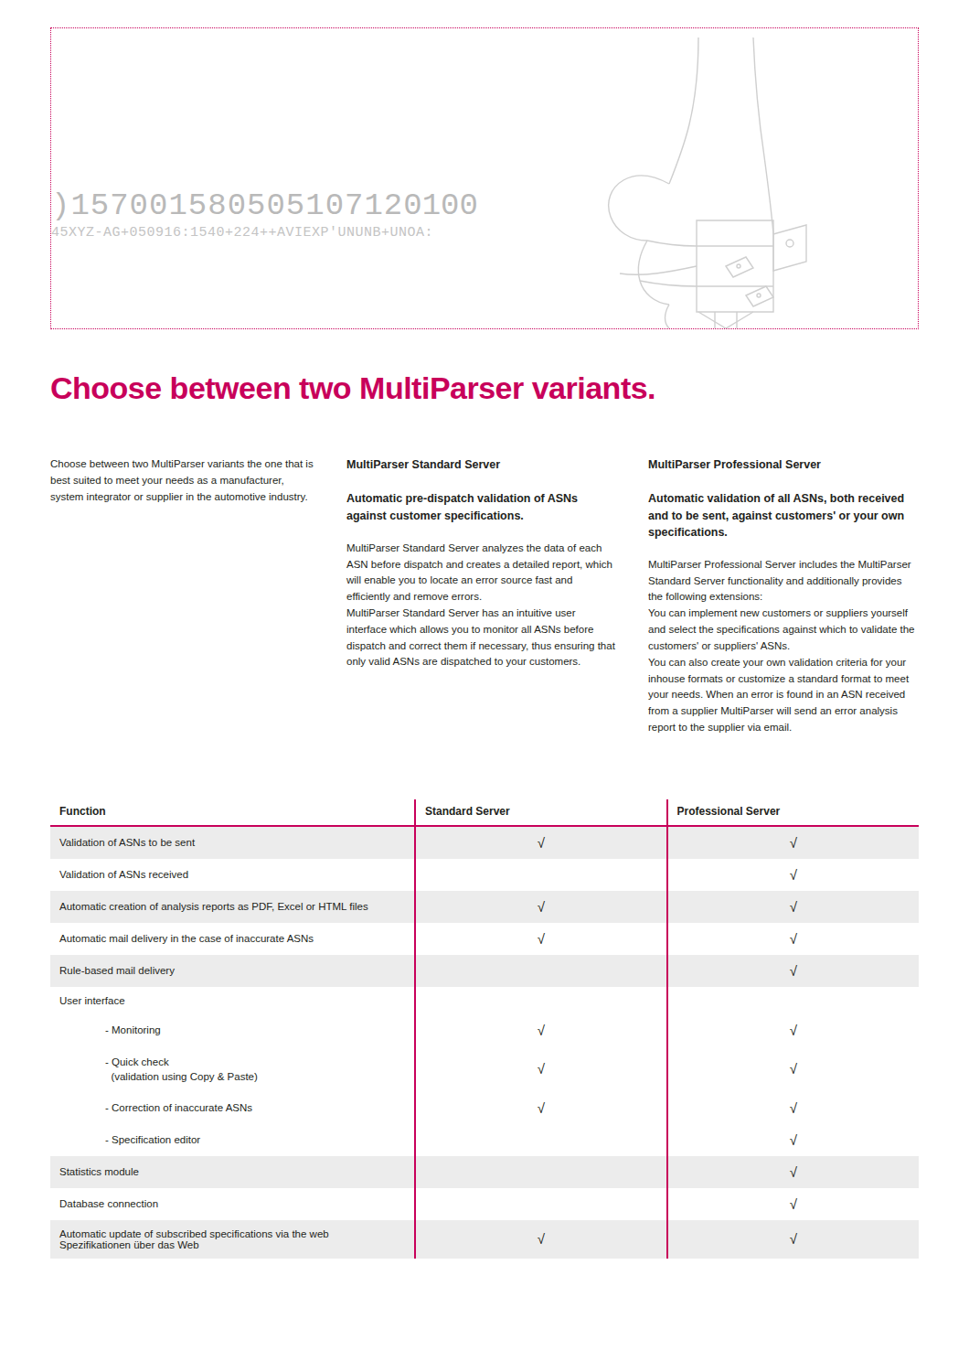)157001580505107120100 45XYZ-AG+050916:1540+224++AVIEXP'UNUNB+UNOA:
Choose between two MultiParser variants.
Choose between two MultiParser variants the one that is best suited to meet your needs as a manufacturer, system integrator or supplier in the automotive industry.
MultiParser Standard Server
Automatic pre-dispatch validation of ASNs against customer specifications.
MultiParser Standard Server analyzes the data of each ASN before dispatch and creates a detailed report, which will enable you to locate an error source fast and efficiently and remove errors.
MultiParser Standard Server has an intuitive user interface which allows you to monitor all ASNs before dispatch and correct them if necessary, thus ensuring that only valid ASNs are dispatched to your customers.
MultiParser Professional Server
Automatic validation of all ASNs, both received and to be sent, against customers' or your own specifications.
MultiParser Professional Server includes the MultiParser Standard Server functionality and additionally provides the following extensions:
You can implement new customers or suppliers yourself and select the specifications against which to validate the customers' or suppliers' ASNs.
You can also create your own validation criteria for your inhouse formats or customize a standard format to meet your needs. When an error is found in an ASN received from a supplier MultiParser will send an error analysis report to the supplier via email.
| Function | Standard Server | Professional Server |
| --- | --- | --- |
| Validation of ASNs to be sent | √ | √ |
| Validation of ASNs received | | √ |
| Automatic creation of analysis reports as PDF, Excel or HTML files | √ | √ |
| Automatic mail delivery in the case of inaccurate ASNs | √ | √ |
| Rule-based mail delivery | | √ |
| User interface | | |
| - Monitoring | √ | √ |
| - Quick check (validation using Copy & Paste) | √ | √ |
| - Correction of inaccurate ASNs | √ | √ |
| - Specification editor | | √ |
| Statistics module | | √ |
| Database connection | | √ |
| Automatic update of subscribed specifications via the web Spezifikationen über das Web | √ | √ |